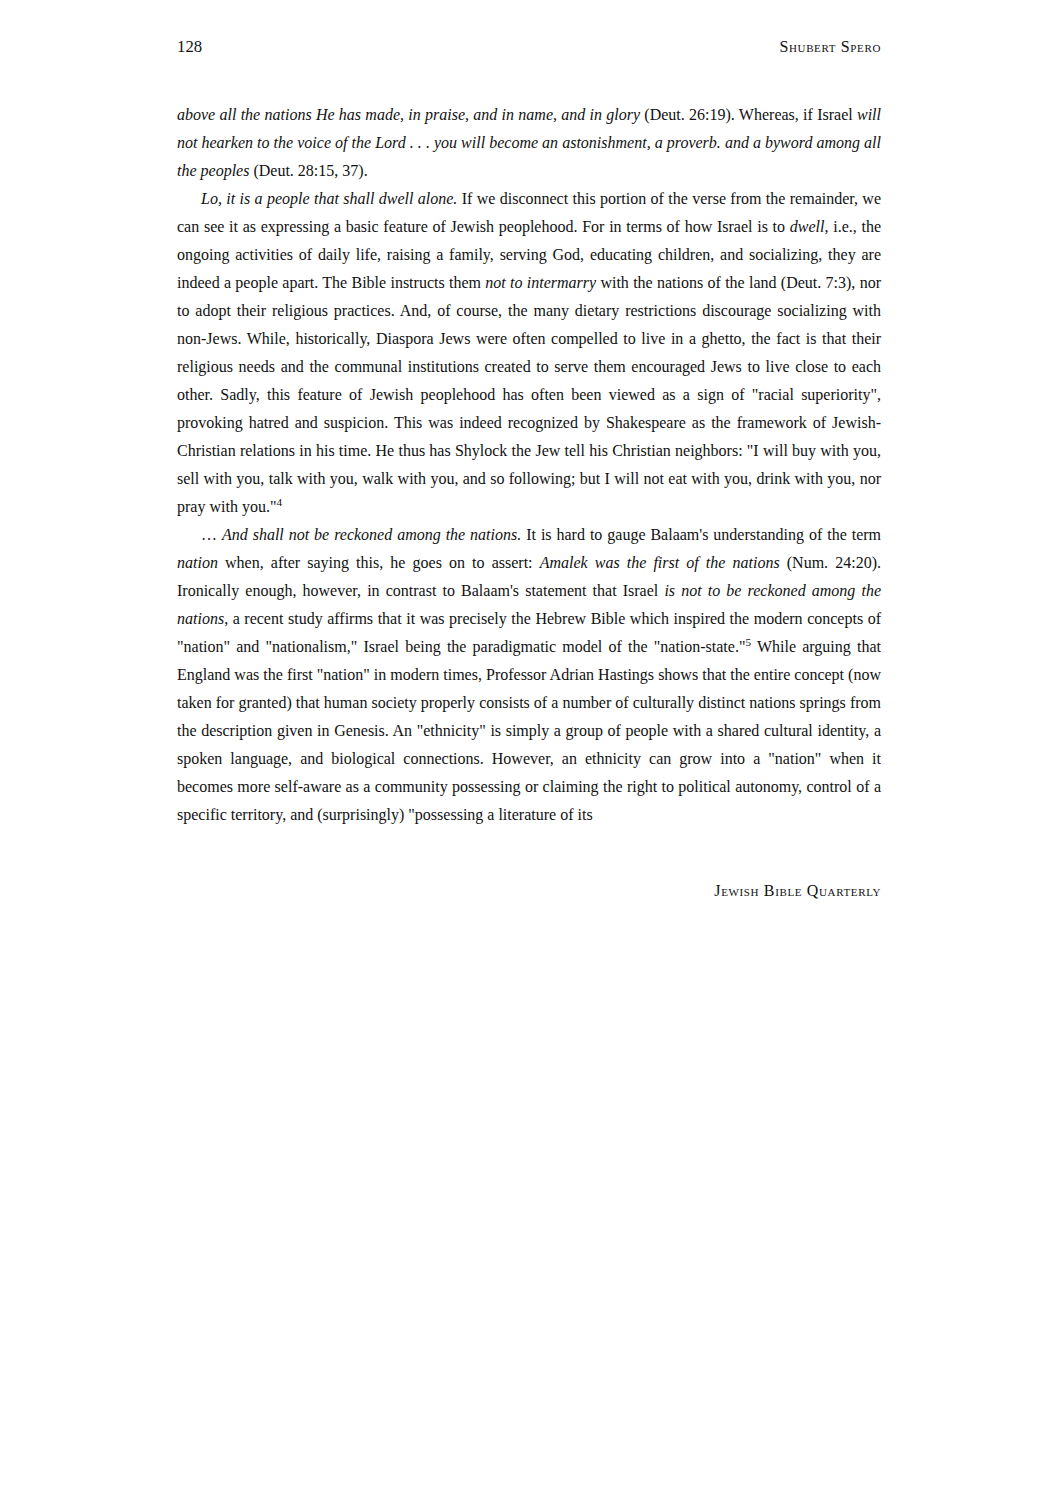128 Shubert Spero
above all the nations He has made, in praise, and in name, and in glory (Deut. 26:19). Whereas, if Israel will not hearken to the voice of the Lord . . . you will become an astonishment, a proverb. and a byword among all the peoples (Deut. 28:15, 37).
Lo, it is a people that shall dwell alone. If we disconnect this portion of the verse from the remainder, we can see it as expressing a basic feature of Jewish peoplehood. For in terms of how Israel is to dwell, i.e., the ongoing activities of daily life, raising a family, serving God, educating children, and socializing, they are indeed a people apart. The Bible instructs them not to intermarry with the nations of the land (Deut. 7:3), nor to adopt their religious practices. And, of course, the many dietary restrictions discourage socializing with non-Jews. While, historically, Diaspora Jews were often compelled to live in a ghetto, the fact is that their religious needs and the communal institutions created to serve them encouraged Jews to live close to each other. Sadly, this feature of Jewish peoplehood has often been viewed as a sign of "racial superiority", provoking hatred and suspicion. This was indeed recognized by Shakespeare as the framework of Jewish-Christian relations in his time. He thus has Shylock the Jew tell his Christian neighbors: "I will buy with you, sell with you, talk with you, walk with you, and so following; but I will not eat with you, drink with you, nor pray with you."4
… And shall not be reckoned among the nations. It is hard to gauge Balaam's understanding of the term nation when, after saying this, he goes on to assert: Amalek was the first of the nations (Num. 24:20). Ironically enough, however, in contrast to Balaam's statement that Israel is not to be reckoned among the nations, a recent study affirms that it was precisely the Hebrew Bible which inspired the modern concepts of "nation" and "nationalism," Israel being the paradigmatic model of the "nation-state."5 While arguing that England was the first "nation" in modern times, Professor Adrian Hastings shows that the entire concept (now taken for granted) that human society properly consists of a number of culturally distinct nations springs from the description given in Genesis. An "ethnicity" is simply a group of people with a shared cultural identity, a spoken language, and biological connections. However, an ethnicity can grow into a "nation" when it becomes more self-aware as a community possessing or claiming the right to political autonomy, control of a specific territory, and (surprisingly) "possessing a literature of its
Jewish Bible Quarterly